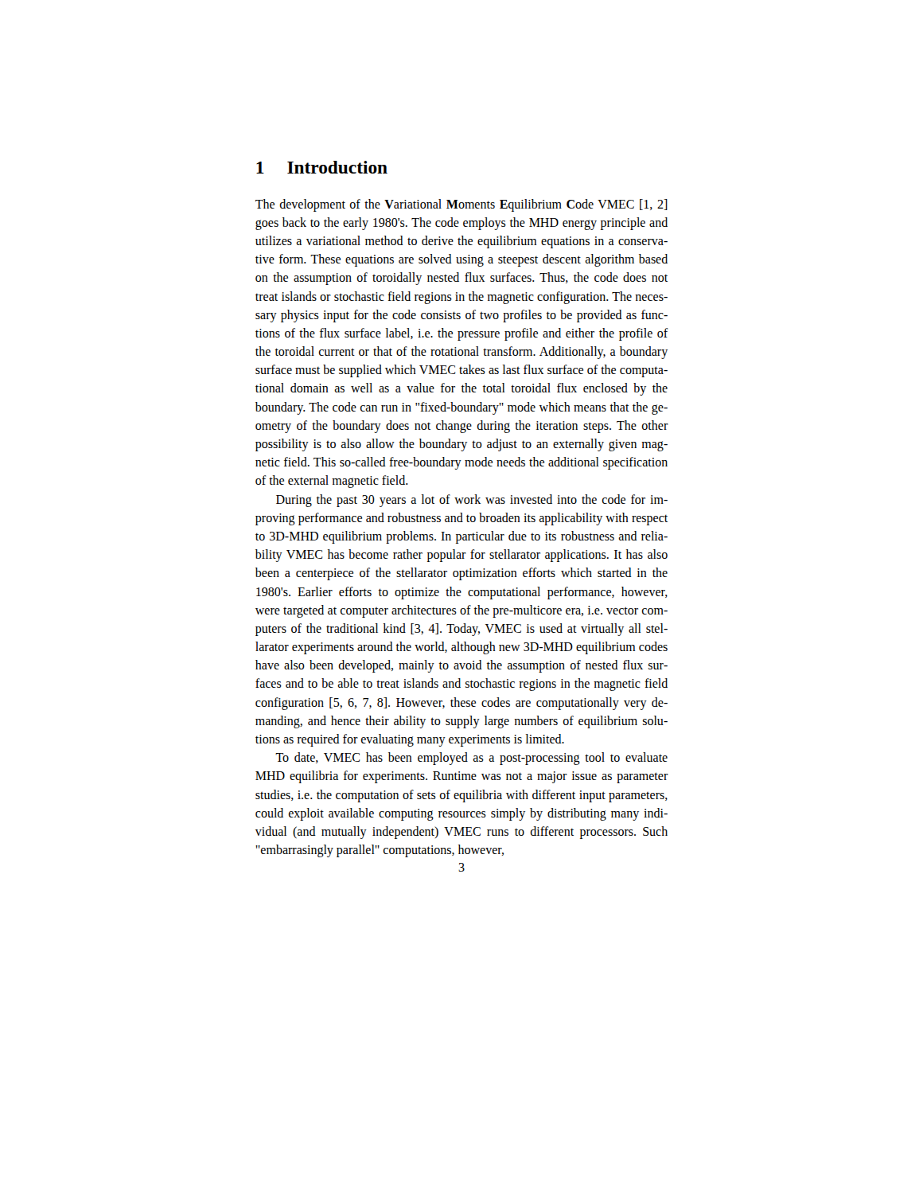1 Introduction
The development of the Variational Moments Equilibrium Code VMEC [1, 2] goes back to the early 1980's. The code employs the MHD energy principle and utilizes a variational method to derive the equilibrium equations in a conservative form. These equations are solved using a steepest descent algorithm based on the assumption of toroidally nested flux surfaces. Thus, the code does not treat islands or stochastic field regions in the magnetic configuration. The necessary physics input for the code consists of two profiles to be provided as functions of the flux surface label, i.e. the pressure profile and either the profile of the toroidal current or that of the rotational transform. Additionally, a boundary surface must be supplied which VMEC takes as last flux surface of the computational domain as well as a value for the total toroidal flux enclosed by the boundary. The code can run in "fixed-boundary" mode which means that the geometry of the boundary does not change during the iteration steps. The other possibility is to also allow the boundary to adjust to an externally given magnetic field. This so-called free-boundary mode needs the additional specification of the external magnetic field.
During the past 30 years a lot of work was invested into the code for improving performance and robustness and to broaden its applicability with respect to 3D-MHD equilibrium problems. In particular due to its robustness and reliability VMEC has become rather popular for stellarator applications. It has also been a centerpiece of the stellarator optimization efforts which started in the 1980's. Earlier efforts to optimize the computational performance, however, were targeted at computer architectures of the pre-multicore era, i.e. vector computers of the traditional kind [3, 4]. Today, VMEC is used at virtually all stellarator experiments around the world, although new 3D-MHD equilibrium codes have also been developed, mainly to avoid the assumption of nested flux surfaces and to be able to treat islands and stochastic regions in the magnetic field configuration [5, 6, 7, 8]. However, these codes are computationally very demanding, and hence their ability to supply large numbers of equilibrium solutions as required for evaluating many experiments is limited.
To date, VMEC has been employed as a post-processing tool to evaluate MHD equilibria for experiments. Runtime was not a major issue as parameter studies, i.e. the computation of sets of equilibria with different input parameters, could exploit available computing resources simply by distributing many individual (and mutually independent) VMEC runs to different processors. Such "embarrasingly parallel" computations, however,
3